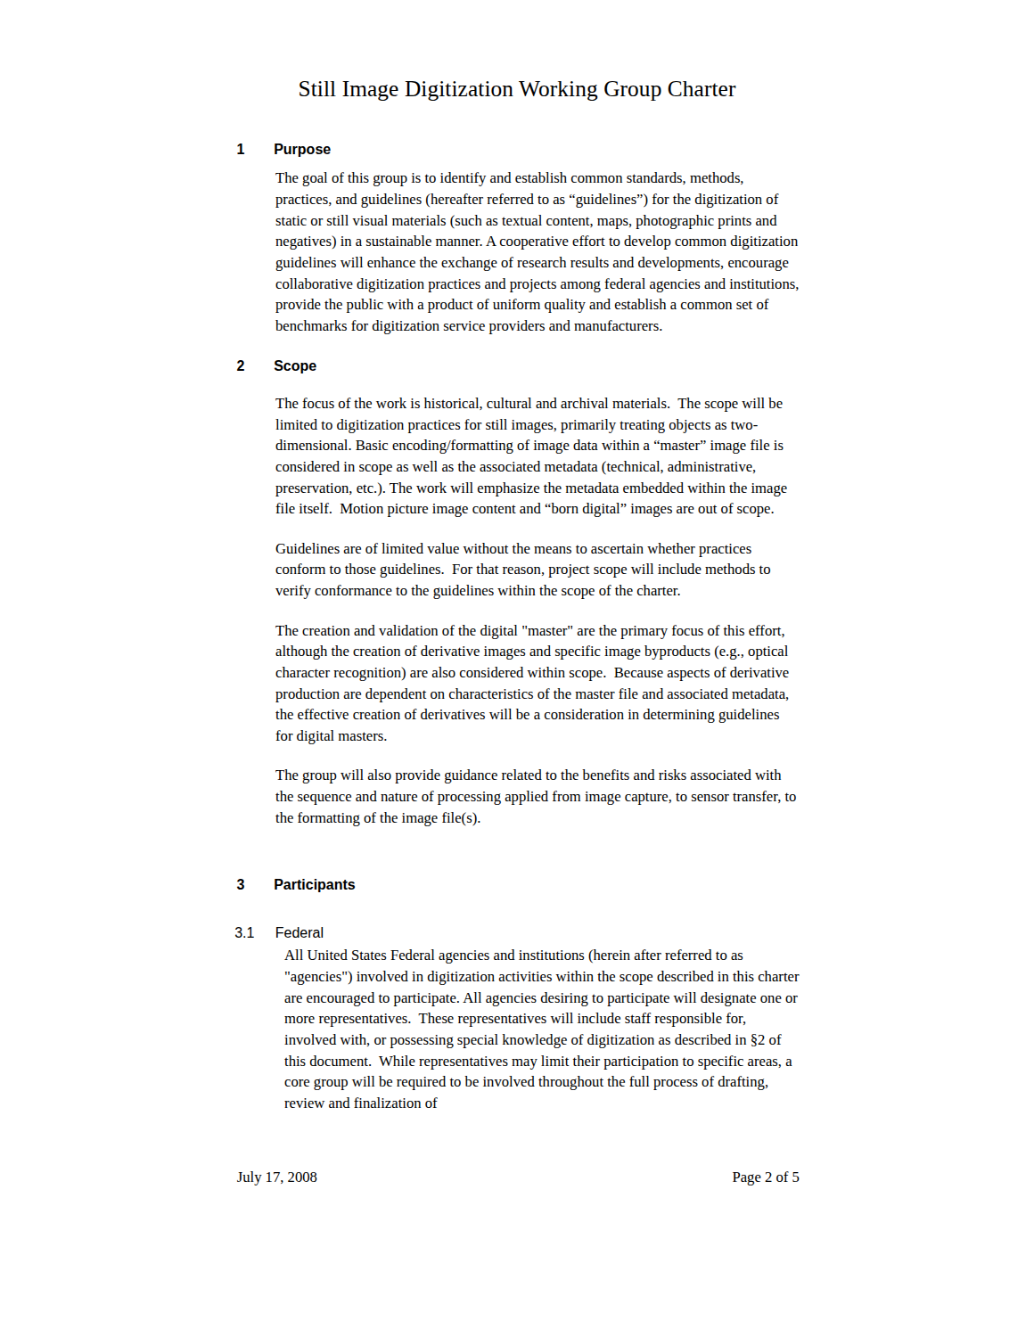Still Image Digitization Working Group Charter
1 Purpose
The goal of this group is to identify and establish common standards, methods, practices, and guidelines (hereafter referred to as “guidelines”) for the digitization of static or still visual materials (such as textual content, maps, photographic prints and negatives) in a sustainable manner. A cooperative effort to develop common digitization guidelines will enhance the exchange of research results and developments, encourage collaborative digitization practices and projects among federal agencies and institutions, provide the public with a product of uniform quality and establish a common set of benchmarks for digitization service providers and manufacturers.
2 Scope
The focus of the work is historical, cultural and archival materials. The scope will be limited to digitization practices for still images, primarily treating objects as two-dimensional. Basic encoding/formatting of image data within a “master” image file is considered in scope as well as the associated metadata (technical, administrative, preservation, etc.). The work will emphasize the metadata embedded within the image file itself. Motion picture image content and “born digital” images are out of scope.
Guidelines are of limited value without the means to ascertain whether practices conform to those guidelines. For that reason, project scope will include methods to verify conformance to the guidelines within the scope of the charter.
The creation and validation of the digital "master" are the primary focus of this effort, although the creation of derivative images and specific image byproducts (e.g., optical character recognition) are also considered within scope. Because aspects of derivative production are dependent on characteristics of the master file and associated metadata, the effective creation of derivatives will be a consideration in determining guidelines for digital masters.
The group will also provide guidance related to the benefits and risks associated with the sequence and nature of processing applied from image capture, to sensor transfer, to the formatting of the image file(s).
3 Participants
3.1 Federal
All United States Federal agencies and institutions (herein after referred to as "agencies") involved in digitization activities within the scope described in this charter are encouraged to participate. All agencies desiring to participate will designate one or more representatives. These representatives will include staff responsible for, involved with, or possessing special knowledge of digitization as described in §2 of this document. While representatives may limit their participation to specific areas, a core group will be required to be involved throughout the full process of drafting, review and finalization of
July 17, 2008
Page 2 of 5